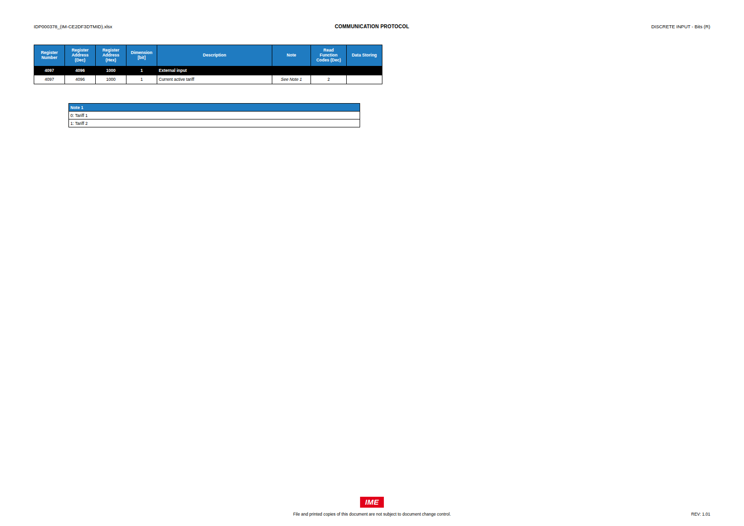IDP000378_(IM-CE2DF3DTMID).xlsx
COMMUNICATION PROTOCOL
DISCRETE INPUT - Bits (R)
| Register Number | Register Address (Dec) | Register Address (Hex) | Dimension [bit] | Description | Note | Read Function Codes (Dec) | Data Storing |
| --- | --- | --- | --- | --- | --- | --- | --- |
| 4097 | 4096 | 1000 | 1 | External input | | | |
| 4097 | 4096 | 1000 | 1 | Current active tariff | See Note 1 | 2 | |
| Note 1 |
| 0: Tariff 1 |
| 1: Tariff 2 |
IME
File and printed copies of this document are not subject to document change control.
REV: 1.01